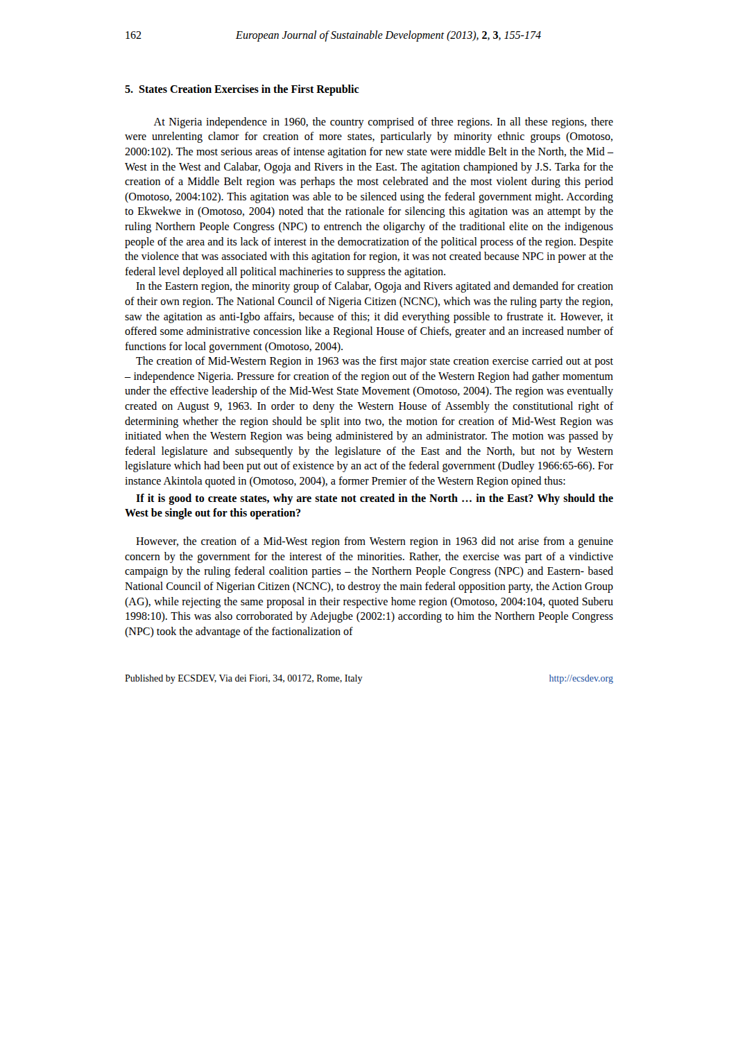162
European Journal of Sustainable Development (2013), 2, 3, 155-174
5. States Creation Exercises in the First Republic
At Nigeria independence in 1960, the country comprised of three regions. In all these regions, there were unrelenting clamor for creation of more states, particularly by minority ethnic groups (Omotoso, 2000:102). The most serious areas of intense agitation for new state were middle Belt in the North, the Mid – West in the West and Calabar, Ogoja and Rivers in the East. The agitation championed by J.S. Tarka for the creation of a Middle Belt region was perhaps the most celebrated and the most violent during this period (Omotoso, 2004:102). This agitation was able to be silenced using the federal government might. According to Ekwekwe in (Omotoso, 2004) noted that the rationale for silencing this agitation was an attempt by the ruling Northern People Congress (NPC) to entrench the oligarchy of the traditional elite on the indigenous people of the area and its lack of interest in the democratization of the political process of the region. Despite the violence that was associated with this agitation for region, it was not created because NPC in power at the federal level deployed all political machineries to suppress the agitation.
In the Eastern region, the minority group of Calabar, Ogoja and Rivers agitated and demanded for creation of their own region. The National Council of Nigeria Citizen (NCNC), which was the ruling party the region, saw the agitation as anti-Igbo affairs, because of this; it did everything possible to frustrate it. However, it offered some administrative concession like a Regional House of Chiefs, greater and an increased number of functions for local government (Omotoso, 2004).
The creation of Mid-Western Region in 1963 was the first major state creation exercise carried out at post – independence Nigeria. Pressure for creation of the region out of the Western Region had gather momentum under the effective leadership of the Mid-West State Movement (Omotoso, 2004). The region was eventually created on August 9, 1963. In order to deny the Western House of Assembly the constitutional right of determining whether the region should be split into two, the motion for creation of Mid-West Region was initiated when the Western Region was being administered by an administrator. The motion was passed by federal legislature and subsequently by the legislature of the East and the North, but not by Western legislature which had been put out of existence by an act of the federal government (Dudley 1966:65-66). For instance Akintola quoted in (Omotoso, 2004), a former Premier of the Western Region opined thus:
If it is good to create states, why are state not created in the North … in the East? Why should the West be single out for this operation?
However, the creation of a Mid-West region from Western region in 1963 did not arise from a genuine concern by the government for the interest of the minorities. Rather, the exercise was part of a vindictive campaign by the ruling federal coalition parties – the Northern People Congress (NPC) and Eastern- based National Council of Nigerian Citizen (NCNC), to destroy the main federal opposition party, the Action Group (AG), while rejecting the same proposal in their respective home region (Omotoso, 2004:104, quoted Suberu 1998:10). This was also corroborated by Adejugbe (2002:1) according to him the Northern People Congress (NPC) took the advantage of the factionalization of
Published by ECSDEV, Via dei Fiori, 34, 00172, Rome, Italy
http://ecsdev.org